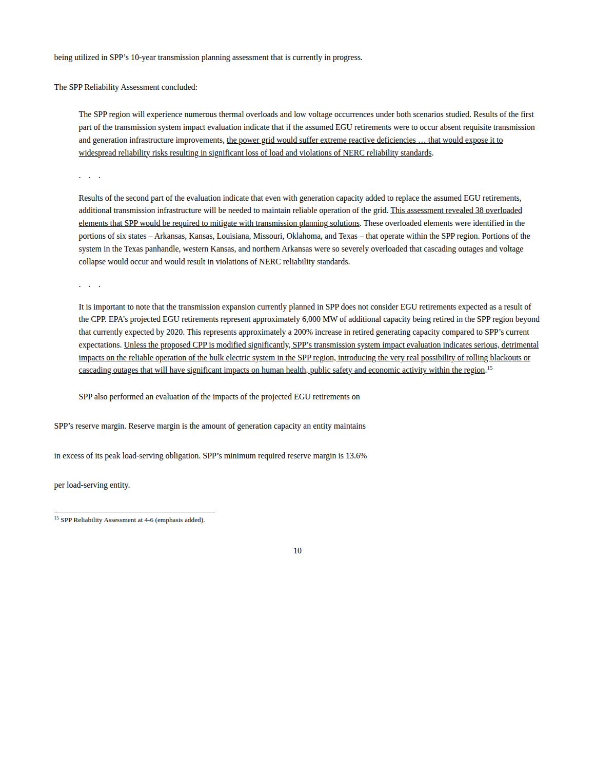being utilized in SPP’s 10-year transmission planning assessment that is currently in progress.
The SPP Reliability Assessment concluded:
The SPP region will experience numerous thermal overloads and low voltage occurrences under both scenarios studied. Results of the first part of the transmission system impact evaluation indicate that if the assumed EGU retirements were to occur absent requisite transmission and generation infrastructure improvements, the power grid would suffer extreme reactive deficiencies … that would expose it to widespread reliability risks resulting in significant loss of load and violations of NERC reliability standards.
. . .
Results of the second part of the evaluation indicate that even with generation capacity added to replace the assumed EGU retirements, additional transmission infrastructure will be needed to maintain reliable operation of the grid. This assessment revealed 38 overloaded elements that SPP would be required to mitigate with transmission planning solutions. These overloaded elements were identified in the portions of six states – Arkansas, Kansas, Louisiana, Missouri, Oklahoma, and Texas – that operate within the SPP region. Portions of the system in the Texas panhandle, western Kansas, and northern Arkansas were so severely overloaded that cascading outages and voltage collapse would occur and would result in violations of NERC reliability standards.
. . .
It is important to note that the transmission expansion currently planned in SPP does not consider EGU retirements expected as a result of the CPP. EPA’s projected EGU retirements represent approximately 6,000 MW of additional capacity being retired in the SPP region beyond that currently expected by 2020. This represents approximately a 200% increase in retired generating capacity compared to SPP’s current expectations. Unless the proposed CPP is modified significantly, SPP’s transmission system impact evaluation indicates serious, detrimental impacts on the reliable operation of the bulk electric system in the SPP region, introducing the very real possibility of rolling blackouts or cascading outages that will have significant impacts on human health, public safety and economic activity within the region.15
SPP also performed an evaluation of the impacts of the projected EGU retirements on
SPP’s reserve margin. Reserve margin is the amount of generation capacity an entity maintains
in excess of its peak load-serving obligation. SPP’s minimum required reserve margin is 13.6%
per load-serving entity.
15 SPP Reliability Assessment at 4-6 (emphasis added).
10